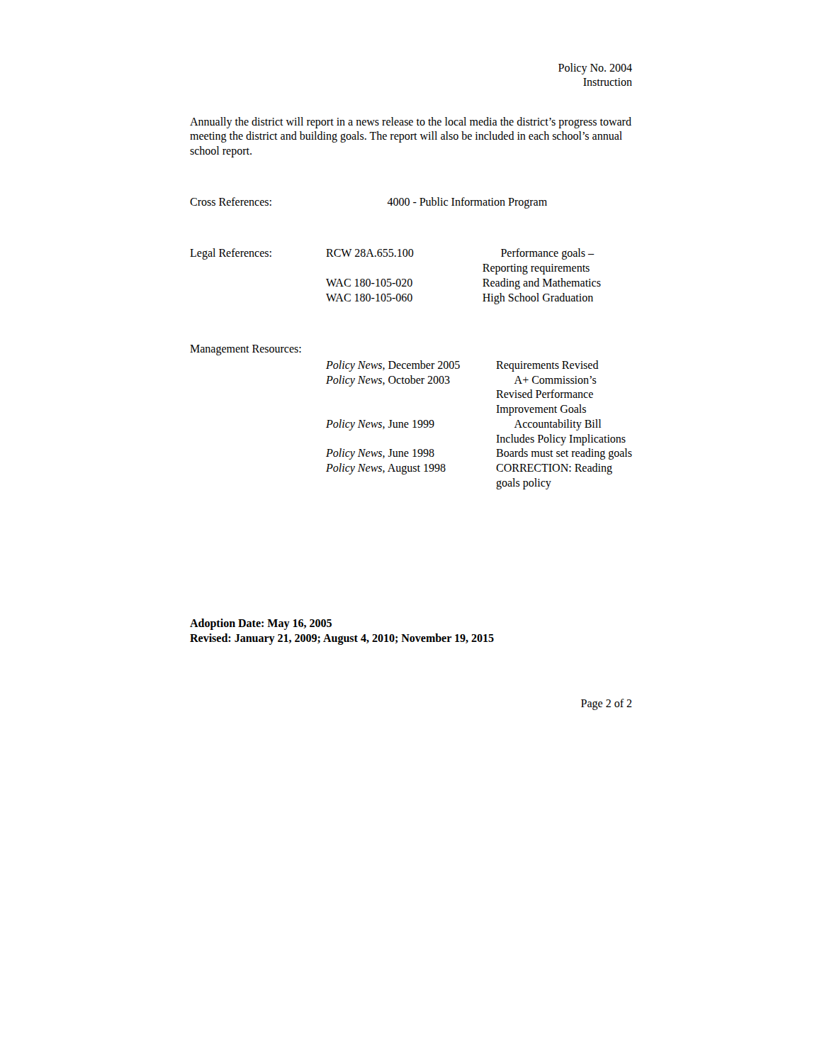Policy No. 2004
Instruction
Annually the district will report in a news release to the local media the district’s progress toward meeting the district and building goals. The report will also be included in each school’s annual school report.
| Cross References: | 4000 - Public Information Program |
| Legal References: | RCW 28A.655.100 | Performance goals – Reporting requirements |
| | WAC 180-105-020 | Reading and Mathematics |
| | WAC 180-105-060 | High School Graduation |
Management Resources:
| Policy News , December 2005 | Requirements Revised |
| Policy News , October 2003 | A+ Commission’s Revised Performance Improvement Goals |
| Policy News , June 1999 | Accountability Bill Includes Policy Implications |
| Policy News , June 1998 | Boards must set reading goals |
| Policy News , August 1998 | CORRECTION: Reading goals policy |
Adoption Date: May 16, 2005
Revised: January 21, 2009; August 4, 2010; November 19, 2015
Page 2 of 2